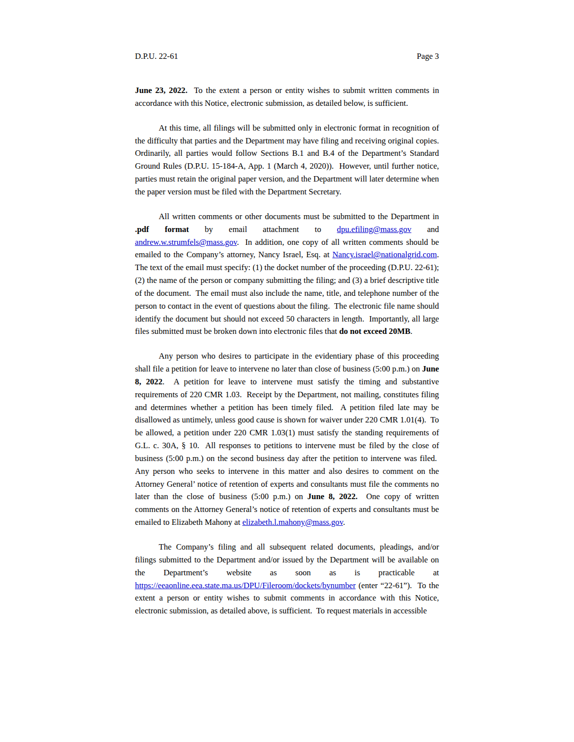D.P.U. 22-61 Page 3
June 23, 2022. To the extent a person or entity wishes to submit written comments in accordance with this Notice, electronic submission, as detailed below, is sufficient.
At this time, all filings will be submitted only in electronic format in recognition of the difficulty that parties and the Department may have filing and receiving original copies. Ordinarily, all parties would follow Sections B.1 and B.4 of the Department’s Standard Ground Rules (D.P.U. 15-184-A, App. 1 (March 4, 2020)). However, until further notice, parties must retain the original paper version, and the Department will later determine when the paper version must be filed with the Department Secretary.
All written comments or other documents must be submitted to the Department in .pdf format by email attachment to dpu.efiling@mass.gov and andrew.w.strumfels@mass.gov. In addition, one copy of all written comments should be emailed to the Company’s attorney, Nancy Israel, Esq. at Nancy.israel@nationalgrid.com. The text of the email must specify: (1) the docket number of the proceeding (D.P.U. 22-61); (2) the name of the person or company submitting the filing; and (3) a brief descriptive title of the document. The email must also include the name, title, and telephone number of the person to contact in the event of questions about the filing. The electronic file name should identify the document but should not exceed 50 characters in length. Importantly, all large files submitted must be broken down into electronic files that do not exceed 20MB.
Any person who desires to participate in the evidentiary phase of this proceeding shall file a petition for leave to intervene no later than close of business (5:00 p.m.) on June 8, 2022. A petition for leave to intervene must satisfy the timing and substantive requirements of 220 CMR 1.03. Receipt by the Department, not mailing, constitutes filing and determines whether a petition has been timely filed. A petition filed late may be disallowed as untimely, unless good cause is shown for waiver under 220 CMR 1.01(4). To be allowed, a petition under 220 CMR 1.03(1) must satisfy the standing requirements of G.L. c. 30A, § 10. All responses to petitions to intervene must be filed by the close of business (5:00 p.m.) on the second business day after the petition to intervene was filed. Any person who seeks to intervene in this matter and also desires to comment on the Attorney General’ notice of retention of experts and consultants must file the comments no later than the close of business (5:00 p.m.) on June 8, 2022. One copy of written comments on the Attorney General’s notice of retention of experts and consultants must be emailed to Elizabeth Mahony at elizabeth.l.mahony@mass.gov.
The Company’s filing and all subsequent related documents, pleadings, and/or filings submitted to the Department and/or issued by the Department will be available on the Department’s website as soon as is practicable at https://eeaonline.eea.state.ma.us/DPU/Fileroom/dockets/bynumber (enter “22-61”). To the extent a person or entity wishes to submit comments in accordance with this Notice, electronic submission, as detailed above, is sufficient. To request materials in accessible